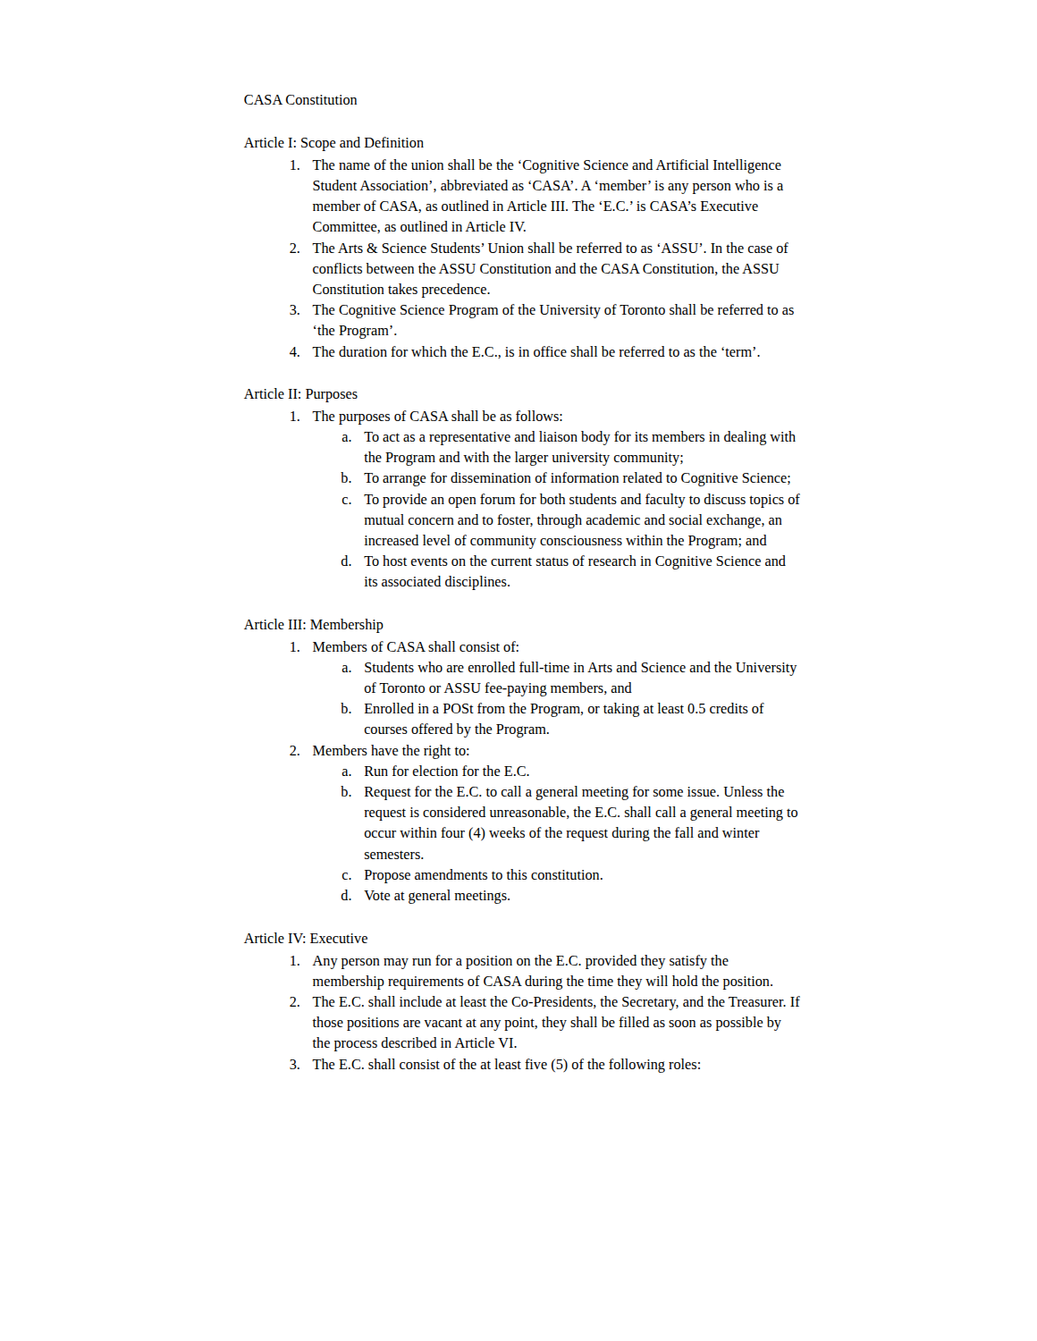CASA Constitution
Article I: Scope and Definition
The name of the union shall be the ‘Cognitive Science and Artificial Intelligence Student Association’, abbreviated as ‘CASA’. A ‘member’ is any person who is a member of CASA, as outlined in Article III. The ‘E.C.’ is CASA’s Executive Committee, as outlined in Article IV.
The Arts & Science Students’ Union shall be referred to as ‘ASSU’. In the case of conflicts between the ASSU Constitution and the CASA Constitution, the ASSU Constitution takes precedence.
The Cognitive Science Program of the University of Toronto shall be referred to as ‘the Program’.
The duration for which the E.C., is in office shall be referred to as the ‘term’.
Article II: Purposes
The purposes of CASA shall be as follows:
To act as a representative and liaison body for its members in dealing with the Program and with the larger university community;
To arrange for dissemination of information related to Cognitive Science;
To provide an open forum for both students and faculty to discuss topics of mutual concern and to foster, through academic and social exchange, an increased level of community consciousness within the Program; and
To host events on the current status of research in Cognitive Science and its associated disciplines.
Article III: Membership
Members of CASA shall consist of:
Students who are enrolled full-time in Arts and Science and the University of Toronto or ASSU fee-paying members, and
Enrolled in a POSt from the Program, or taking at least 0.5 credits of courses offered by the Program.
Members have the right to:
Run for election for the E.C.
Request for the E.C. to call a general meeting for some issue. Unless the request is considered unreasonable, the E.C. shall call a general meeting to occur within four (4) weeks of the request during the fall and winter semesters.
Propose amendments to this constitution.
Vote at general meetings.
Article IV: Executive
Any person may run for a position on the E.C. provided they satisfy the membership requirements of CASA during the time they will hold the position.
The E.C. shall include at least the Co-Presidents, the Secretary, and the Treasurer. If those positions are vacant at any point, they shall be filled as soon as possible by the process described in Article VI.
The E.C. shall consist of the at least five (5) of the following roles: